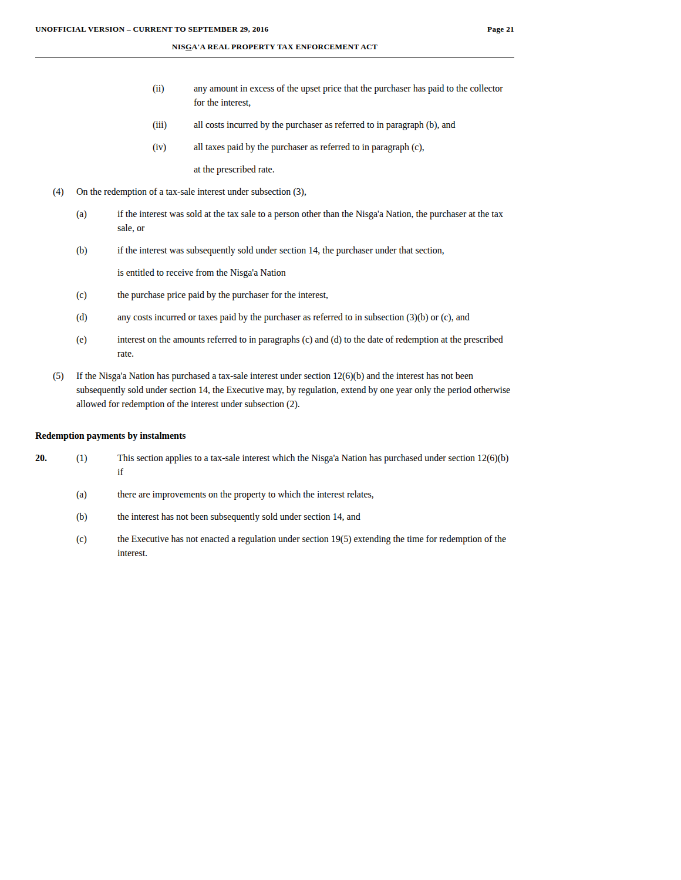UNOFFICIAL VERSION – CURRENT TO SEPTEMBER 29, 2016 Page 21
NISGA'A REAL PROPERTY TAX ENFORCEMENT ACT
(ii) any amount in excess of the upset price that the purchaser has paid to the collector for the interest,
(iii) all costs incurred by the purchaser as referred to in paragraph (b), and
(iv) all taxes paid by the purchaser as referred to in paragraph (c),
at the prescribed rate.
(4) On the redemption of a tax-sale interest under subsection (3),
(a) if the interest was sold at the tax sale to a person other than the Nisga'a Nation, the purchaser at the tax sale, or
(b) if the interest was subsequently sold under section 14, the purchaser under that section,
is entitled to receive from the Nisga'a Nation
(c) the purchase price paid by the purchaser for the interest,
(d) any costs incurred or taxes paid by the purchaser as referred to in subsection (3)(b) or (c), and
(e) interest on the amounts referred to in paragraphs (c) and (d) to the date of redemption at the prescribed rate.
(5) If the Nisga'a Nation has purchased a tax-sale interest under section 12(6)(b) and the interest has not been subsequently sold under section 14, the Executive may, by regulation, extend by one year only the period otherwise allowed for redemption of the interest under subsection (2).
Redemption payments by instalments
20. (1) This section applies to a tax-sale interest which the Nisga'a Nation has purchased under section 12(6)(b) if
(a) there are improvements on the property to which the interest relates,
(b) the interest has not been subsequently sold under section 14, and
(c) the Executive has not enacted a regulation under section 19(5) extending the time for redemption of the interest.